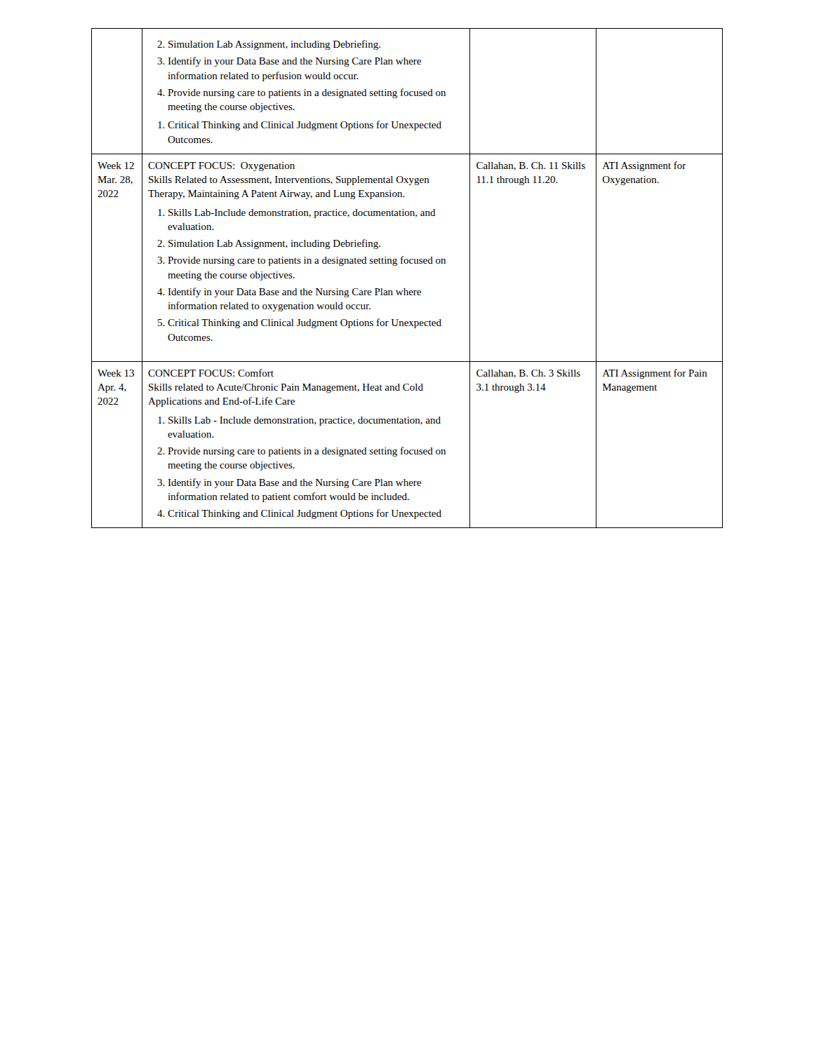| | Simulation Lab Assignment, including Debriefing. Identify in your Data Base and the Nursing Care Plan where information related to perfusion would occur. Provide nursing care to patients in a designated setting focused on meeting the course objectives. Critical Thinking and Clinical Judgment Options for Unexpected Outcomes. | | |
| Week 12 Mar. 28, 2022 | CONCEPT FOCUS: Oxygenation Skills Related to Assessment, Interventions, Supplemental Oxygen Therapy, Maintaining A Patent Airway, and Lung Expansion. Skills Lab-Include demonstration, practice, documentation, and evaluation. Simulation Lab Assignment, including Debriefing. Provide nursing care to patients in a designated setting focused on meeting the course objectives. Identify in your Data Base and the Nursing Care Plan where information related to oxygenation would occur. Critical Thinking and Clinical Judgment Options for Unexpected Outcomes. | Callahan, B. Ch. 11 Skills 11.1 through 11.20. | ATI Assignment for Oxygenation. |
| Week 13 Apr. 4, 2022 | CONCEPT FOCUS: Comfort Skills related to Acute/Chronic Pain Management, Heat and Cold Applications and End-of-Life Care Skills Lab - Include demonstration, practice, documentation, and evaluation. Provide nursing care to patients in a designated setting focused on meeting the course objectives. Identify in your Data Base and the Nursing Care Plan where information related to patient comfort would be included. Critical Thinking and Clinical Judgment Options for Unexpected | Callahan, B. Ch. 3 Skills 3.1 through 3.14 | ATI Assignment for Pain Management |